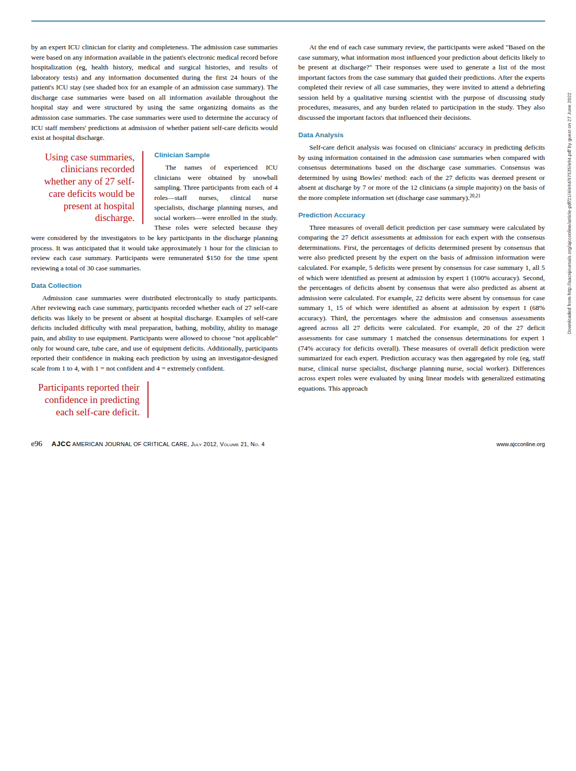Downloaded from http://aacnjournals.org/ajcconline/article-pdf/21/4/e94/97535/e94.pdf by guest on 27 June 2022
by an expert ICU clinician for clarity and completeness. The admission case summaries were based on any information available in the patient's electronic medical record before hospitalization (eg, health history, medical and surgical histories, and results of laboratory tests) and any information documented during the first 24 hours of the patient's ICU stay (see shaded box for an example of an admission case summary). The discharge case summaries were based on all information available throughout the hospital stay and were structured by using the same organizing domains as the admission case summaries. The case summaries were used to determine the accuracy of ICU staff members' predictions at admission of whether patient self-care deficits would exist at hospital discharge.
Using case summaries, clinicians recorded whether any of 27 self-care deficits would be present at hospital discharge.
Clinician Sample
The names of experienced ICU clinicians were obtained by snowball sampling. Three participants from each of 4 roles—staff nurses, clinical nurse specialists, discharge planning nurses, and social workers—were enrolled in the study. These roles were selected because they were considered by the investigators to be key participants in the discharge planning process. It was anticipated that it would take approximately 1 hour for the clinician to review each case summary. Participants were remunerated $150 for the time spent reviewing a total of 30 case summaries.
Data Collection
Admission case summaries were distributed electronically to study participants. After reviewing each case summary, participants recorded whether each of 27 self-care deficits was likely to be present or absent at hospital discharge. Examples of self-care deficits included difficulty with meal preparation, bathing, mobility, ability to manage pain, and ability to use equipment. Participants were allowed to choose "not applicable" only for wound care, tube care, and use of equipment deficits. Additionally, participants reported their confidence in making each prediction by using an investigator-designed scale from 1 to 4, with 1 = not confident and 4 = extremely confident.
Participants reported their confidence in predicting each self-care deficit.
At the end of each case summary review, the participants were asked "Based on the case summary, what information most influenced your prediction about deficits likely to be present at discharge?" Their responses were used to generate a list of the most important factors from the case summary that guided their predictions. After the experts completed their review of all case summaries, they were invited to attend a debriefing session held by a qualitative nursing scientist with the purpose of discussing study procedures, measures, and any burden related to participation in the study. They also discussed the important factors that influenced their decisions.
Data Analysis
Self-care deficit analysis was focused on clinicians' accuracy in predicting deficits by using information contained in the admission case summaries when compared with consensus determinations based on the discharge case summaries. Consensus was determined by using Bowles' method: each of the 27 deficits was deemed present or absent at discharge by 7 or more of the 12 clinicians (a simple majority) on the basis of the more complete information set (discharge case summary).20,21
Prediction Accuracy
Three measures of overall deficit prediction per case summary were calculated by comparing the 27 deficit assessments at admission for each expert with the consensus determinations. First, the percentages of deficits determined present by consensus that were also predicted present by the expert on the basis of admission information were calculated. For example, 5 deficits were present by consensus for case summary 1, all 5 of which were identified as present at admission by expert 1 (100% accuracy). Second, the percentages of deficits absent by consensus that were also predicted as absent at admission were calculated. For example, 22 deficits were absent by consensus for case summary 1, 15 of which were identified as absent at admission by expert 1 (68% accuracy). Third, the percentages where the admission and consensus assessments agreed across all 27 deficits were calculated. For example, 20 of the 27 deficit assessments for case summary 1 matched the consensus determinations for expert 1 (74% accuracy for deficits overall). These measures of overall deficit prediction were summarized for each expert. Prediction accuracy was then aggregated by role (eg, staff nurse, clinical nurse specialist, discharge planning nurse, social worker). Differences across expert roles were evaluated by using linear models with generalized estimating equations. This approach
e96 AJCC AMERICAN JOURNAL OF CRITICAL CARE, July 2012, Volume 21, No. 4 www.ajcconline.org